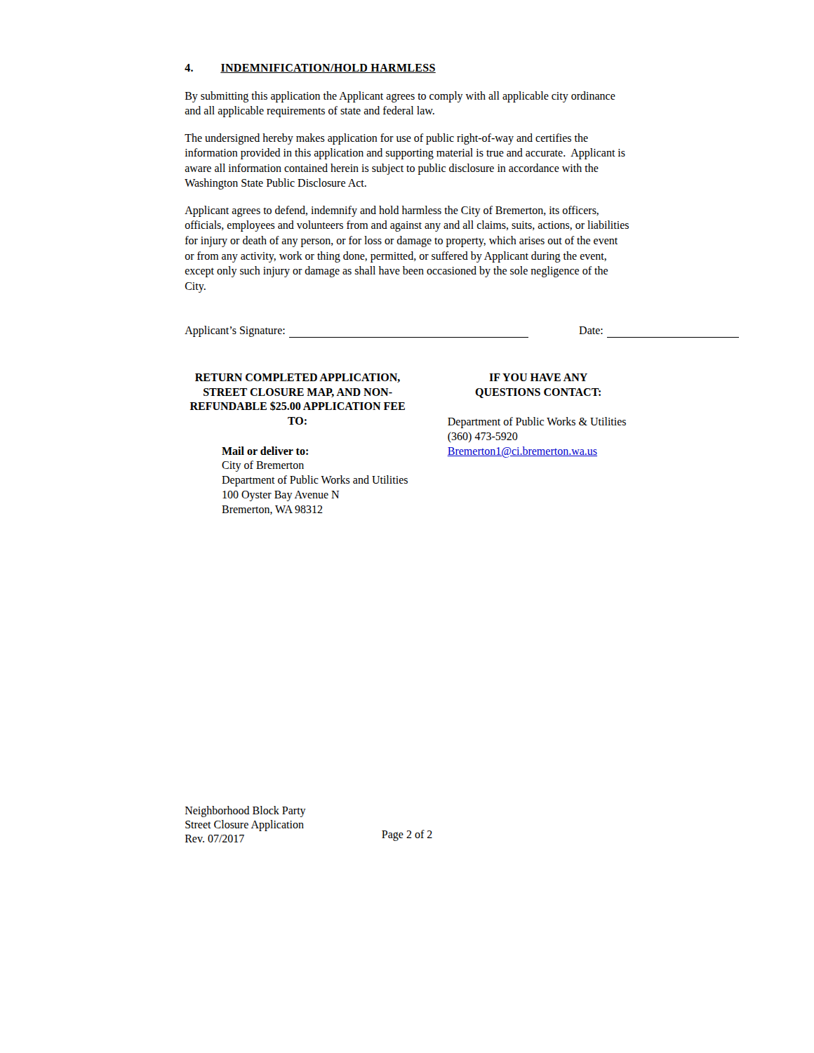4. INDEMNIFICATION/HOLD HARMLESS
By submitting this application the Applicant agrees to comply with all applicable city ordinance and all applicable requirements of state and federal law.
The undersigned hereby makes application for use of public right-of-way and certifies the information provided in this application and supporting material is true and accurate. Applicant is aware all information contained herein is subject to public disclosure in accordance with the Washington State Public Disclosure Act.
Applicant agrees to defend, indemnify and hold harmless the City of Bremerton, its officers, officials, employees and volunteers from and against any and all claims, suits, actions, or liabilities for injury or death of any person, or for loss or damage to property, which arises out of the event or from any activity, work or thing done, permitted, or suffered by Applicant during the event, except only such injury or damage as shall have been occasioned by the sole negligence of the City.
Applicant’s Signature: Date:
RETURN COMPLETED APPLICATION,
STREET CLOSURE MAP, AND NON-
REFUNDABLE $25.00 APPLICATION FEE TO:
Mail or deliver to:
City of Bremerton
Department of Public Works and Utilities
100 Oyster Bay Avenue N
Bremerton, WA 98312
IF YOU HAVE ANY
QUESTIONS CONTACT:
Department of Public Works & Utilities
(360) 473-5920
Bremerton1@ci.bremerton.wa.us
Page 2 of 2
Neighborhood Block Party
Street Closure Application
Rev. 07/2017